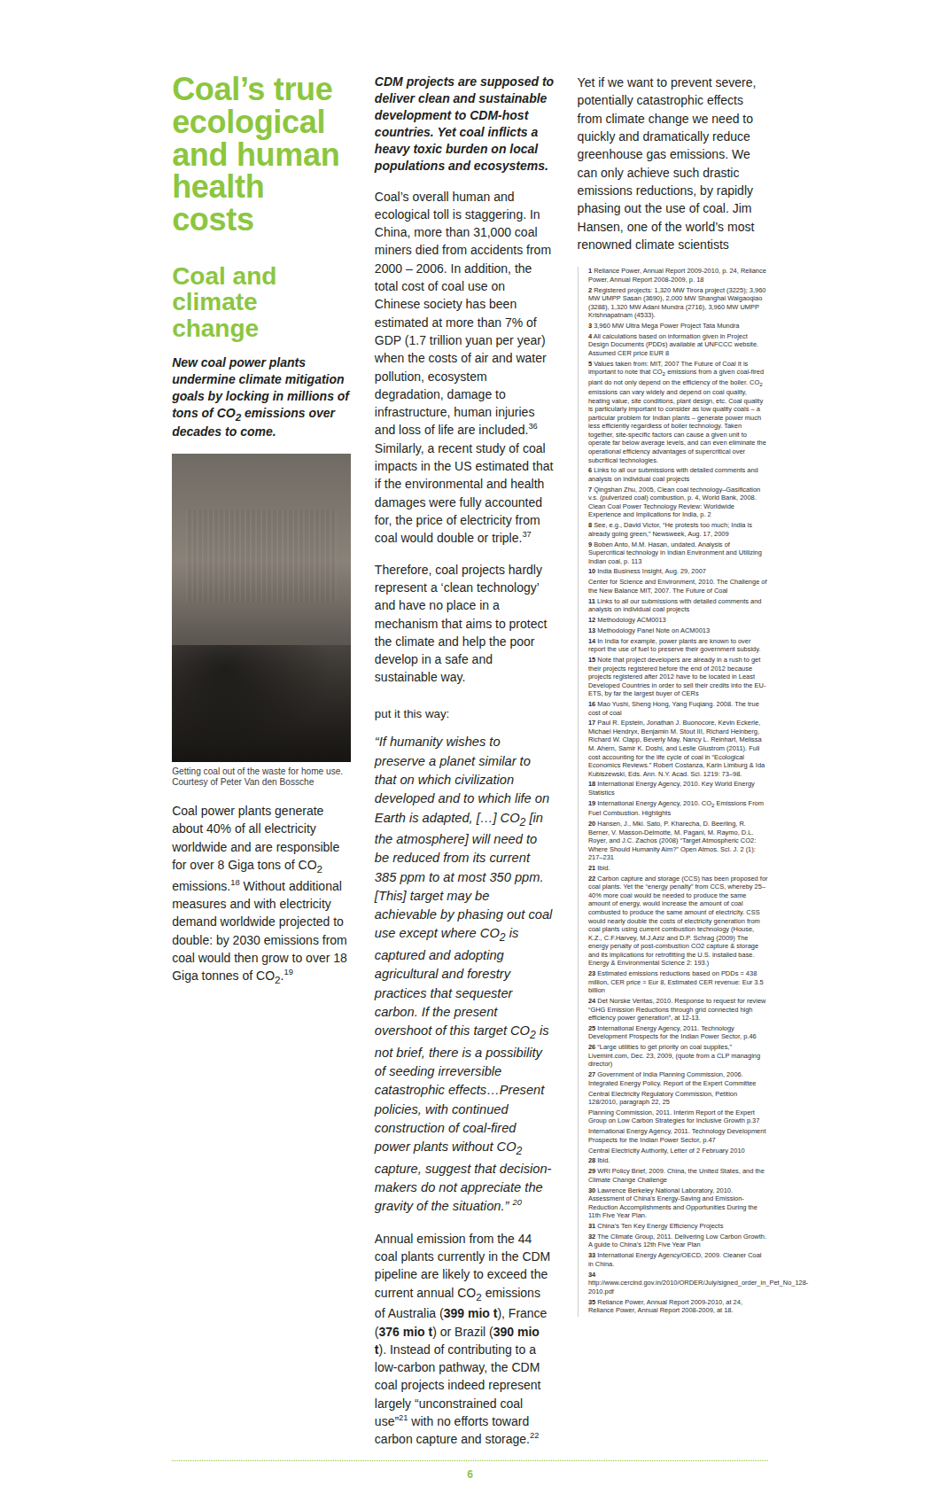Coal’s true
ecological
and human
health costs
Coal and climate change
New coal power plants undermine climate mitigation goals by locking in millions of tons of CO2 emissions over decades to come.
Getting coal out of the waste for home use. Courtesy of Peter Van den Bossche
Coal power plants generate about 40% of all electricity worldwide and are responsible for over 8 Giga tons of CO2 emissions.18 Without additional measures and with electricity demand worldwide projected to double: by 2030 emissions from coal would then grow to over 18 Giga tonnes of CO2.19
CDM projects are supposed to deliver clean and sustainable development to CDM-host countries. Yet coal inflicts a heavy toxic burden on local populations and ecosystems.
Coal’s overall human and ecological toll is staggering. In China, more than 31,000 coal miners died from accidents from 2000 – 2006. In addition, the total cost of coal use on Chinese society has been estimated at more than 7% of GDP (1.7 trillion yuan per year) when the costs of air and water pollution, ecosystem degradation, damage to infrastructure, human injuries and loss of life are included.36 Similarly, a recent study of coal impacts in the US estimated that if the environmental and health damages were fully accounted for, the price of electricity from coal would double or triple.37
Therefore, coal projects hardly represent a ‘clean technology’ and have no place in a mechanism that aims to protect the climate and help the poor develop in a safe and sustainable way.
put it this way:
“If humanity wishes to preserve a planet similar to that on which civilization developed and to which life on Earth is adapted, […] CO2 [in the atmosphere] will need to be reduced from its current 385 ppm to at most 350 ppm. [This] target may be achievable by phasing out coal use except where CO2 is captured and adopting agricultural and forestry practices that sequester carbon. If the present overshoot of this target CO2 is not brief, there is a possibility of seeding irreversible catastrophic effects…Present policies, with continued construction of coal-fired power plants without CO2 capture, suggest that decision-makers do not appreciate the gravity of the situation.” 20
Annual emission from the 44 coal plants currently in the CDM pipeline are likely to exceed the current annual CO2 emissions of Australia (399 mio t), France (376 mio t) or Brazil (390 mio t). Instead of contributing to a low-carbon pathway, the CDM coal projects indeed represent largely “unconstrained coal use”21 with no efforts toward carbon capture and storage.22
Yet if we want to prevent severe, potentially catastrophic effects from climate change we need to quickly and dramatically reduce greenhouse gas emissions. We can only achieve such drastic emissions reductions, by rapidly phasing out the use of coal. Jim Hansen, one of the world’s most renowned climate scientists
1 Reliance Power, Annual Report 2009-2010, p. 24, Reliance Power, Annual Report 2008-2009, p. 18
2 Registered projects: 1,320 MW Tirora project (3225); 3,960 MW UMPP Sasan (3690), 2,000 MW Shanghai Waigaoqiao (3288), 1,320 MW Adani Mundra (2716), 3,960 MW UMPP Krishnapatnam (4533).
3 3,960 MW Ultra Mega Power Project Tata Mundra
4 All calculations based on information given in Project Design Documents (PDDs) available at UNFCCC website. Assumed CER price EUR 8
5 Values taken from: MIT, 2007 The Future of Coal It is important to note that CO2 emissions from a given coal-fired plant do not only depend on the efficiency of the boiler. CO2 emissions can vary widely and depend on coal quality, heating value, site conditions, plant design, etc. Coal quality is particularly important to consider as low quality coals – a particular problem for Indian plants – generate power much less efficiently regardless of boiler technology. Taken together, site-specific factors can cause a given unit to operate far below average levels, and can even eliminate the operational efficiency advantages of supercritical over subcritical technologies.
6 Links to all our submissions with detailed comments and analysis on individual coal projects
7 Qingshan Zhu, 2005, Clean coal technology–Gasification v.s. (pulverized coal) combustion, p. 4, World Bank, 2008. Clean Coal Power Technology Review: Worldwide Experience and Implications for India, p. 2
8 See, e.g., David Victor, “He protests too much; India is already going green,” Newsweek, Aug. 17, 2009
9 Boben Anto, M.M. Hasan, undated. Analysis of Supercritical technology in Indian Environment and Utilizing Indian coal, p. 113
10 India Business Insight, Aug. 29, 2007
Center for Science and Environment, 2010. The Challenge of the New Balance MIT, 2007. The Future of Coal
11 Links to all our submissions with detailed comments and analysis on individual coal projects
12 Methodology ACM0013
13 Methodology Panel Note on ACM0013
14 In India for example, power plants are known to over report the use of fuel to preserve their government subsidy.
15 Note that project developers are already in a rush to get their projects registered before the end of 2012 because projects registered after 2012 have to be located in Least Developed Countries in order to sell their credits into the EU-ETS, by far the largest buyer of CERs
16 Mao Yushi, Sheng Hong, Yang Fuqiang. 2008. The true cost of coal
17 Paul R. Epstein, Jonathan J. Buonocore, Kevin Eckerle, Michael Hendryx, Benjamin M. Stout III, Richard Heinberg, Richard W. Clapp, Beverly May, Nancy L. Reinhart, Melissa M. Ahern, Samir K. Doshi, and Leslie Glustrom (2011). Full cost accounting for the life cycle of coal in “Ecological Economics Reviews.” Robert Costanza, Karin Limburg & Ida Kubiszewski, Eds. Ann. N.Y. Acad. Sci. 1219: 73–98.
18 International Energy Agency, 2010. Key World Energy Statistics
19 International Energy Agency, 2010. CO2 Emissions From Fuel Combustion. Highlights
20 Hansen, J., Mki. Sato, P. Kharecha, D. Beerling, R. Berner, V. Masson-Delmotte, M. Pagani, M. Raymo, D.L. Royer, and J.C. Zachos (2008) “Target Atmospheric CO2: Where Should Humanity Aim?” Open Atmos. Sci. J. 2 (1): 217–231
21 Ibid.
22 Carbon capture and storage (CCS) has been proposed for coal plants. Yet the “energy penalty” from CCS, whereby 25–40% more coal would be needed to produce the same amount of energy, would increase the amount of coal combusted to produce the same amount of electricity. CSS would nearly double the costs of electricity generation from coal plants using current combustion technology (House, K.Z., C.F.Harvey, M.J.Aziz and D.P. Schrag (2009) The energy penalty of post-combustion CO2 capture & storage and its implications for retrofitting the U.S. installed base. Energy & Environmental Science 2: 193.)
23 Estimated emissions reductions based on PDDs = 438 million, CER price = Eur 8, Estimated CER revenue: Eur 3.5 billion
24 Det Norske Veritas, 2010. Response to request for review “GHG Emission Reductions through grid connected high efficiency power generation”, at 12-13.
25 International Energy Agency, 2011. Technology Development Prospects for the Indian Power Sector, p.46
26 “Large utilities to get priority on coal supplies,” Livemint.com, Dec. 23, 2009, (quote from a CLP managing director)
27 Government of India Planning Commission, 2006. Integrated Energy Policy. Report of the Expert Committee
Central Electricity Regulatory Commission, Petition 128/2010, paragraph 22, 25
Planning Commission, 2011. Interim Report of the Expert Group on Low Carbon Strategies for Inclusive Growth p.37
International Energy Agency, 2011. Technology Development Prospects for the Indian Power Sector, p.47
Central Electricity Authority, Letter of 2 February 2010
28 Ibid.
29 WRI Policy Brief, 2009. China, the United States, and the Climate Change Challenge
30 Lawrence Berkeley National Laboratory, 2010. Assessment of China’s Energy-Saving and Emission-Reduction Accomplishments and Opportunities During the 11th Five Year Plan.
31 China’s Ten Key Energy Efficiency Projects
32 The Climate Group, 2011. Delivering Low Carbon Growth. A guide to China’s 12th Five Year Plan
33 International Energy Agency/OECD, 2009. Cleaner Coal in China.
34 http://www.cercind.gov.in/2010/ORDER/July/signed_order_in_Pet_No_128-2010.pdf
35 Reliance Power, Annual Report 2009-2010, at 24, Reliance Power, Annual Report 2008-2009, at 18.
6